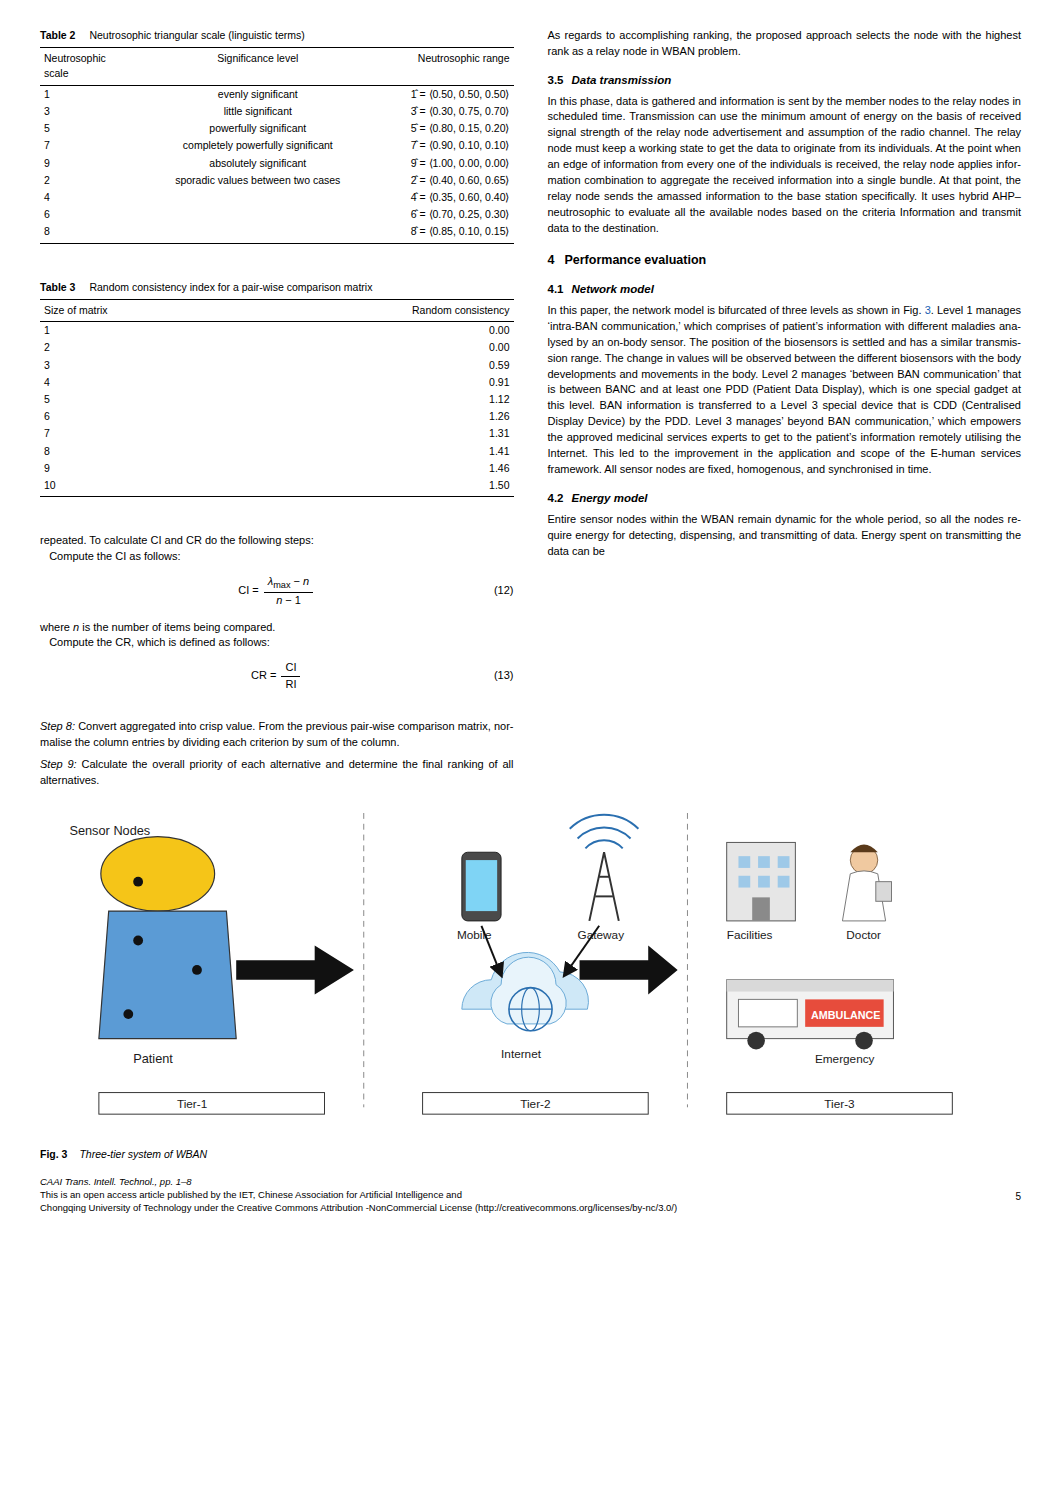Table 2 Neutrosophic triangular scale (linguistic terms)
| Neutrosophic scale | Significance level | Neutrosophic range |
| --- | --- | --- |
| 1 | evenly significant | 1̂ = ⟨0.50, 0.50, 0.50⟩ |
| 3 | little significant | 3̂ = ⟨0.30, 0.75, 0.70⟩ |
| 5 | powerfully significant | 5̂ = ⟨0.80, 0.15, 0.20⟩ |
| 7 | completely powerfully significant | 7̂ = ⟨0.90, 0.10, 0.10⟩ |
| 9 | absolutely significant | 9̂ = ⟨1.00, 0.00, 0.00⟩ |
| 2 | sporadic values between two cases | 2̂ = ⟨0.40, 0.60, 0.65⟩ |
| 4 | | 4̂ = ⟨0.35, 0.60, 0.40⟩ |
| 6 | | 6̂ = ⟨0.70, 0.25, 0.30⟩ |
| 8 | | 8̂ = ⟨0.85, 0.10, 0.15⟩ |
Table 3 Random consistency index for a pair-wise comparison matrix
| Size of matrix | Random consistency |
| --- | --- |
| 1 | 0.00 |
| 2 | 0.00 |
| 3 | 0.59 |
| 4 | 0.91 |
| 5 | 1.12 |
| 6 | 1.26 |
| 7 | 1.31 |
| 8 | 1.41 |
| 9 | 1.46 |
| 10 | 1.50 |
repeated. To calculate CI and CR do the following steps:
Compute the CI as follows:
CI = λmax − n n − 1
(12)
where n is the number of items being compared.
Compute the CR, which is defined as follows:
CR = CI RI
(13)
Step 8: Convert aggregated into crisp value. From the previous pair-wise comparison matrix, normalise the column entries by dividing each criterion by sum of the column.
Step 9: Calculate the overall priority of each alternative and determine the final ranking of all alternatives.
As regards to accomplishing ranking, the proposed approach selects the node with the highest rank as a relay node in WBAN problem.
3.5 Data transmission
In this phase, data is gathered and information is sent by the member nodes to the relay nodes in scheduled time. Transmission can use the minimum amount of energy on the basis of received signal strength of the relay node advertisement and assumption of the radio channel. The relay node must keep a working state to get the data to originate from its individuals. At the point when an edge of information from every one of the individuals is received, the relay node applies information combination to aggregate the received information into a single bundle. At that point, the relay node sends the amassed information to the base station specifically. It uses hybrid AHP–neutrosophic to evaluate all the available nodes based on the criteria Information and transmit data to the destination.
4 Performance evaluation
4.1 Network model
In this paper, the network model is bifurcated of three levels as shown in Fig. 3. Level 1 manages ‘intra-BAN communication,’ which comprises of patient’s information with different maladies analysed by an on-body sensor. The position of the biosensors is settled and has a similar transmission range. The change in values will be observed between the different biosensors with the body developments and movements in the body. Level 2 manages ‘between BAN communication’ that is between BANC and at least one PDD (Patient Data Display), which is one special gadget at this level. BAN information is transferred to a Level 3 special device that is CDD (Centralised Display Device) by the PDD. Level 3 manages’ beyond BAN communication,’ which empowers the approved medicinal services experts to get to the patient’s information remotely utilising the Internet. This led to the improvement in the application and scope of the E-human services framework. All sensor nodes are fixed, homogenous, and synchronised in time.
4.2 Energy model
Entire sensor nodes within the WBAN remain dynamic for the whole period, so all the nodes require energy for detecting, dispensing, and transmitting of data. Energy spent on transmitting the data can be
Sensor Nodes Patient Mobile Gateway Internet Facilities Doctor AMBULANCE Emergency Tier-1 Tier-2 Tier-3
Fig. 3 Three-tier system of WBAN
CAAI Trans. Intell. Technol., pp. 1–8
This is an open access article published by the IET, Chinese Association for Artificial Intelligence and
Chongqing University of Technology under the Creative Commons Attribution -NonCommercial License (http://creativecommons.org/licenses/by-nc/3.0/)
5